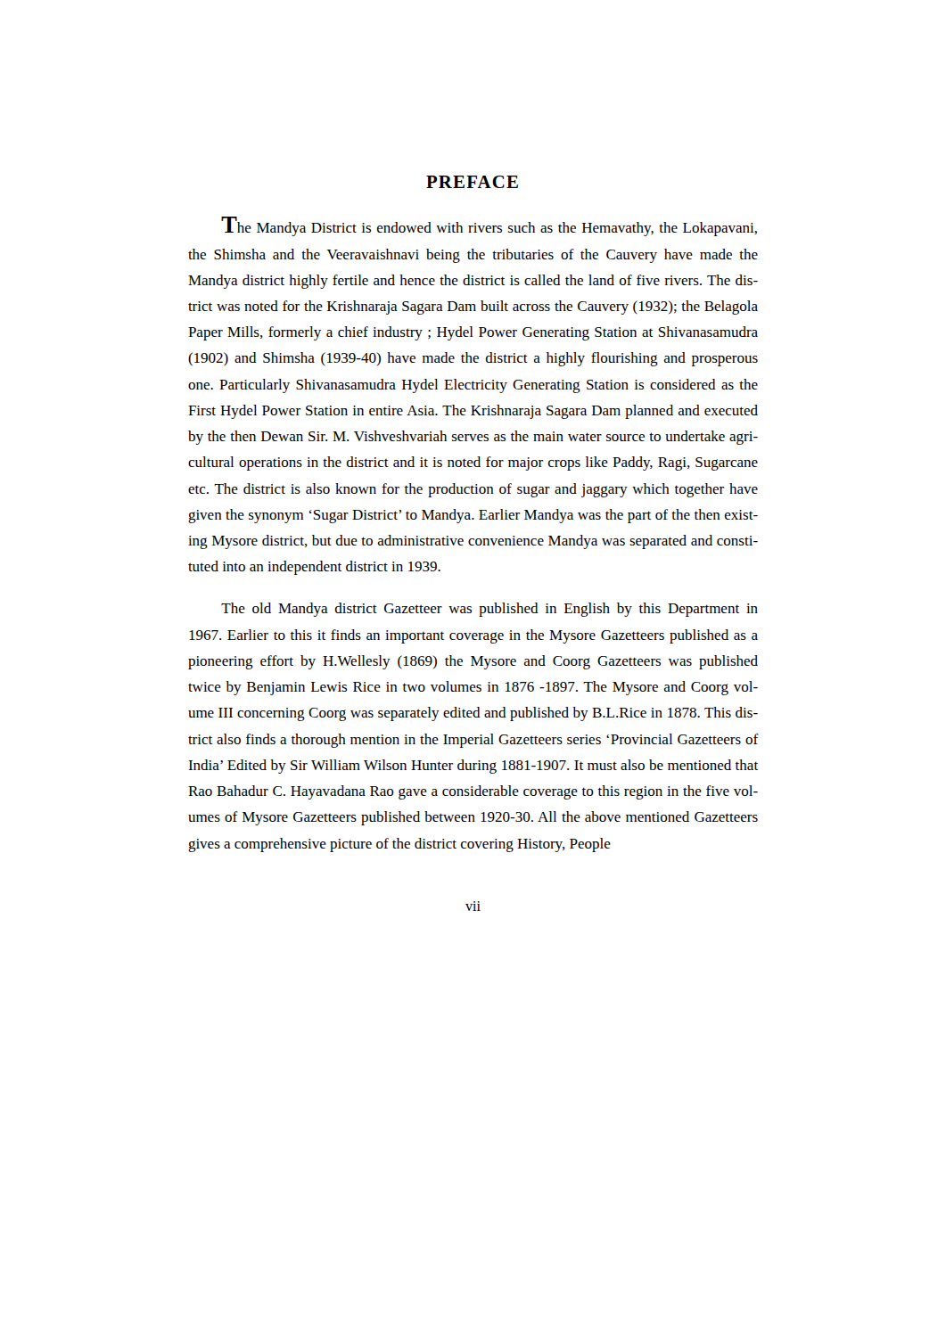PREFACE
The Mandya District is endowed with rivers such as the Hemavathy, the Lokapavani, the Shimsha and the Veeravaishnavi being the tributaries of the Cauvery have made the Mandya district highly fertile and hence the district is called the land of five rivers. The district was noted for the Krishnaraja Sagara Dam built across the Cauvery (1932); the Belagola Paper Mills, formerly a chief industry ; Hydel Power Generating Station at Shivanasamudra (1902) and Shimsha (1939-40) have made the district a highly flourishing and prosperous one. Particularly Shivanasamudra Hydel Electricity Generating Station is considered as the First Hydel Power Station in entire Asia. The Krishnaraja Sagara Dam planned and executed by the then Dewan Sir. M. Vishveshvariah serves as the main water source to undertake agricultural operations in the district and it is noted for major crops like Paddy, Ragi, Sugarcane etc. The district is also known for the production of sugar and jaggary which together have given the synonym ‘Sugar District’ to Mandya. Earlier Mandya was the part of the then existing Mysore district, but due to administrative convenience Mandya was separated and constituted into an independent district in 1939.
The old Mandya district Gazetteer was published in English by this Department in 1967. Earlier to this it finds an important coverage in the Mysore Gazetteers published as a pioneering effort by H.Wellesly (1869) the Mysore and Coorg Gazetteers was published twice by Benjamin Lewis Rice in two volumes in 1876 -1897. The Mysore and Coorg volume III concerning Coorg was separately edited and published by B.L.Rice in 1878. This district also finds a thorough mention in the Imperial Gazetteers series ‘Provincial Gazetteers of India’ Edited by Sir William Wilson Hunter during 1881-1907. It must also be mentioned that Rao Bahadur C. Hayavadana Rao gave a considerable coverage to this region in the five volumes of Mysore Gazetteers published between 1920-30. All the above mentioned Gazetteers gives a comprehensive picture of the district covering History, People
vii